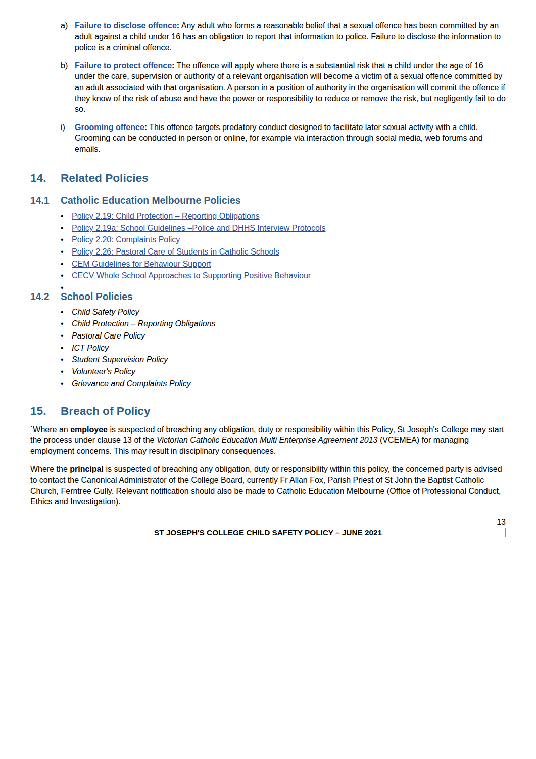a) Failure to disclose offence: Any adult who forms a reasonable belief that a sexual offence has been committed by an adult against a child under 16 has an obligation to report that information to police. Failure to disclose the information to police is a criminal offence.
b) Failure to protect offence: The offence will apply where there is a substantial risk that a child under the age of 16 under the care, supervision or authority of a relevant organisation will become a victim of a sexual offence committed by an adult associated with that organisation. A person in a position of authority in the organisation will commit the offence if they know of the risk of abuse and have the power or responsibility to reduce or remove the risk, but negligently fail to do so.
i) Grooming offence: This offence targets predatory conduct designed to facilitate later sexual activity with a child. Grooming can be conducted in person or online, for example via interaction through social media, web forums and emails.
14. Related Policies
14.1 Catholic Education Melbourne Policies
Policy 2.19: Child Protection – Reporting Obligations
Policy 2.19a: School Guidelines –Police and DHHS Interview Protocols
Policy 2.20: Complaints Policy
Policy 2.26: Pastoral Care of Students in Catholic Schools
CEM Guidelines for Behaviour Support
CECV Whole School Approaches to Supporting Positive Behaviour
14.2 School Policies
Child Safety Policy
Child Protection – Reporting Obligations
Pastoral Care Policy
ICT Policy
Student Supervision Policy
Volunteer's Policy
Grievance and Complaints Policy
15. Breach of Policy
`Where an employee is suspected of breaching any obligation, duty or responsibility within this Policy, St Joseph's College may start the process under clause 13 of the Victorian Catholic Education Multi Enterprise Agreement 2013 (VCEMEA) for managing employment concerns. This may result in disciplinary consequences.
Where the principal is suspected of breaching any obligation, duty or responsibility within this policy, the concerned party is advised to contact the Canonical Administrator of the College Board, currently Fr Allan Fox, Parish Priest of St John the Baptist Catholic Church, Ferntree Gully. Relevant notification should also be made to Catholic Education Melbourne (Office of Professional Conduct, Ethics and Investigation).
13 ST JOSEPH'S COLLEGE CHILD SAFETY POLICY – JUNE 2021